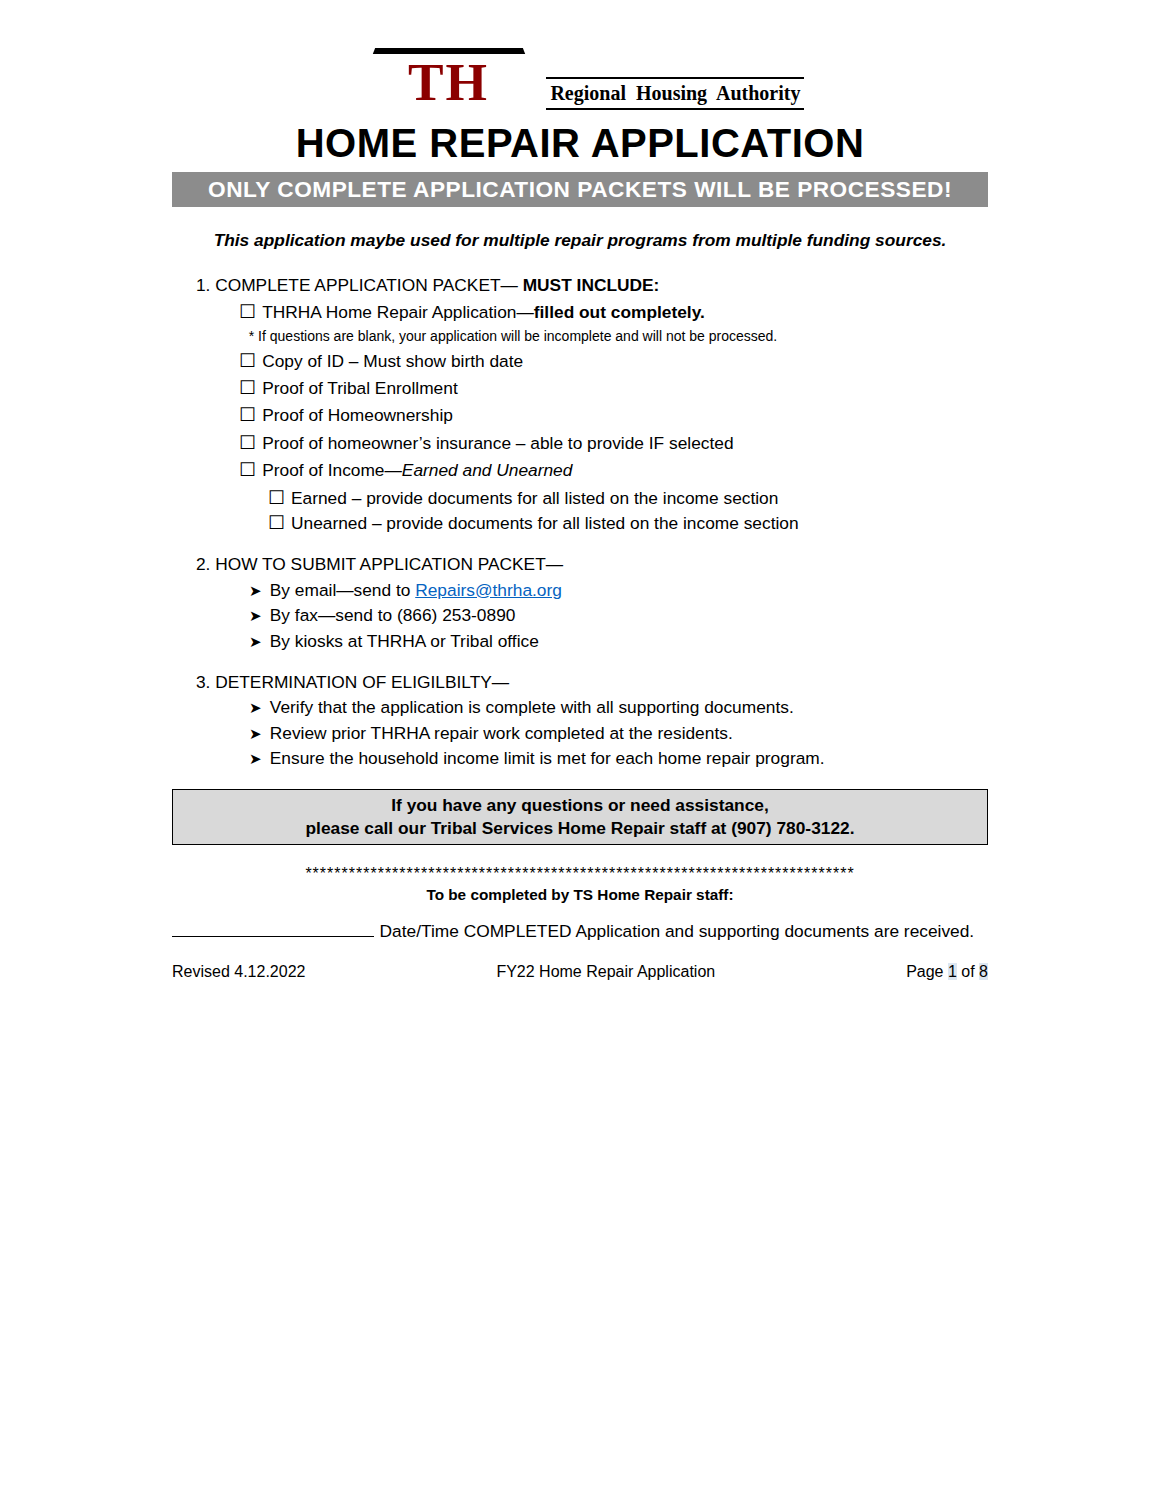TH
Regional Housing Authority
HOME REPAIR APPLICATION
ONLY COMPLETE APPLICATION PACKETS WILL BE PROCESSED!
This application maybe used for multiple repair programs from multiple funding sources.
COMPLETE APPLICATION PACKET— MUST INCLUDE:
THRHA Home Repair Application—filled out completely.
* If questions are blank, your application will be incomplete and will not be processed.
Copy of ID – Must show birth date
Proof of Tribal Enrollment
Proof of Homeownership
Proof of homeowner’s insurance – able to provide IF selected
Proof of Income—Earned and Unearned
Earned – provide documents for all listed on the income section
Unearned – provide documents for all listed on the income section
HOW TO SUBMIT APPLICATION PACKET—
By email—send to Repairs@thrha.org
By fax—send to (866) 253-0890
By kiosks at THRHA or Tribal office
DETERMINATION OF ELIGILBILTY—
Verify that the application is complete with all supporting documents.
Review prior THRHA repair work completed at the residents.
Ensure the household income limit is met for each home repair program.
If you have any questions or need assistance,
please call our Tribal Services Home Repair staff at (907) 780-3122.
****************************************************************************
To be completed by TS Home Repair staff:
Date/Time COMPLETED Application and supporting documents are received.
Revised 4.12.2022
FY22 Home Repair Application
Page 1 of 8